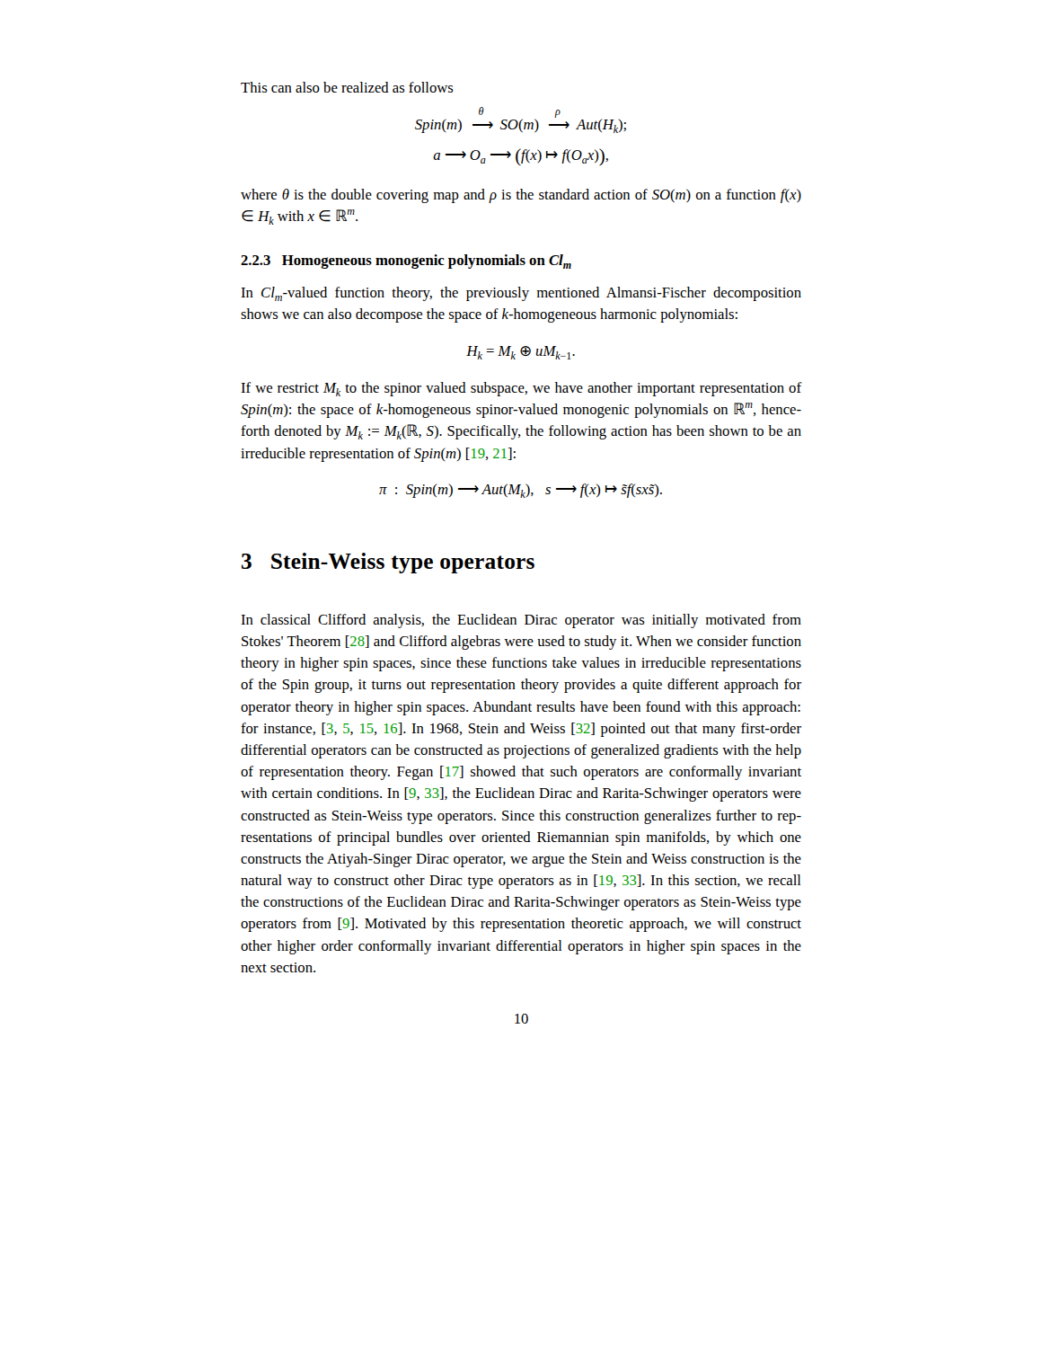This can also be realized as follows
Spin(m) θ⟶ SO(m) ρ⟶ Aut(Hk);
a ⟶ Oa ⟶ (f(x) ↦ f(Oax)),
where θ is the double covering map and ρ is the standard action of SO(m) on a function f(x) ∈ Hk with x ∈ ℝm.
2.2.3 Homogeneous monogenic polynomials on Clm
In Clm-valued function theory, the previously mentioned Almansi-Fischer decomposition shows we can also decompose the space of k-homogeneous harmonic polynomials:
Hk = Mk ⊕ uMk−1.
If we restrict Mk to the spinor valued subspace, we have another important representation of Spin(m): the space of k-homogeneous spinor-valued monogenic polynomials on ℝm, henceforth denoted by Mk := Mk(ℝ, S). Specifically, the following action has been shown to be an irreducible representation of Spin(m) [19, 21]:
π : Spin(m) ⟶ Aut(Mk), s ⟶ f(x) ↦ s̃f(sxs̃).
3 Stein-Weiss type operators
In classical Clifford analysis, the Euclidean Dirac operator was initially motivated from Stokes' Theorem [28] and Clifford algebras were used to study it. When we consider function theory in higher spin spaces, since these functions take values in irreducible representations of the Spin group, it turns out representation theory provides a quite different approach for operator theory in higher spin spaces. Abundant results have been found with this approach: for instance, [3, 5, 15, 16]. In 1968, Stein and Weiss [32] pointed out that many first-order differential operators can be constructed as projections of generalized gradients with the help of representation theory. Fegan [17] showed that such operators are conformally invariant with certain conditions. In [9, 33], the Euclidean Dirac and Rarita-Schwinger operators were constructed as Stein-Weiss type operators. Since this construction generalizes further to representations of principal bundles over oriented Riemannian spin manifolds, by which one constructs the Atiyah-Singer Dirac operator, we argue the Stein and Weiss construction is the natural way to construct other Dirac type operators as in [19, 33]. In this section, we recall the constructions of the Euclidean Dirac and Rarita-Schwinger operators as Stein-Weiss type operators from [9]. Motivated by this representation theoretic approach, we will construct other higher order conformally invariant differential operators in higher spin spaces in the next section.
10